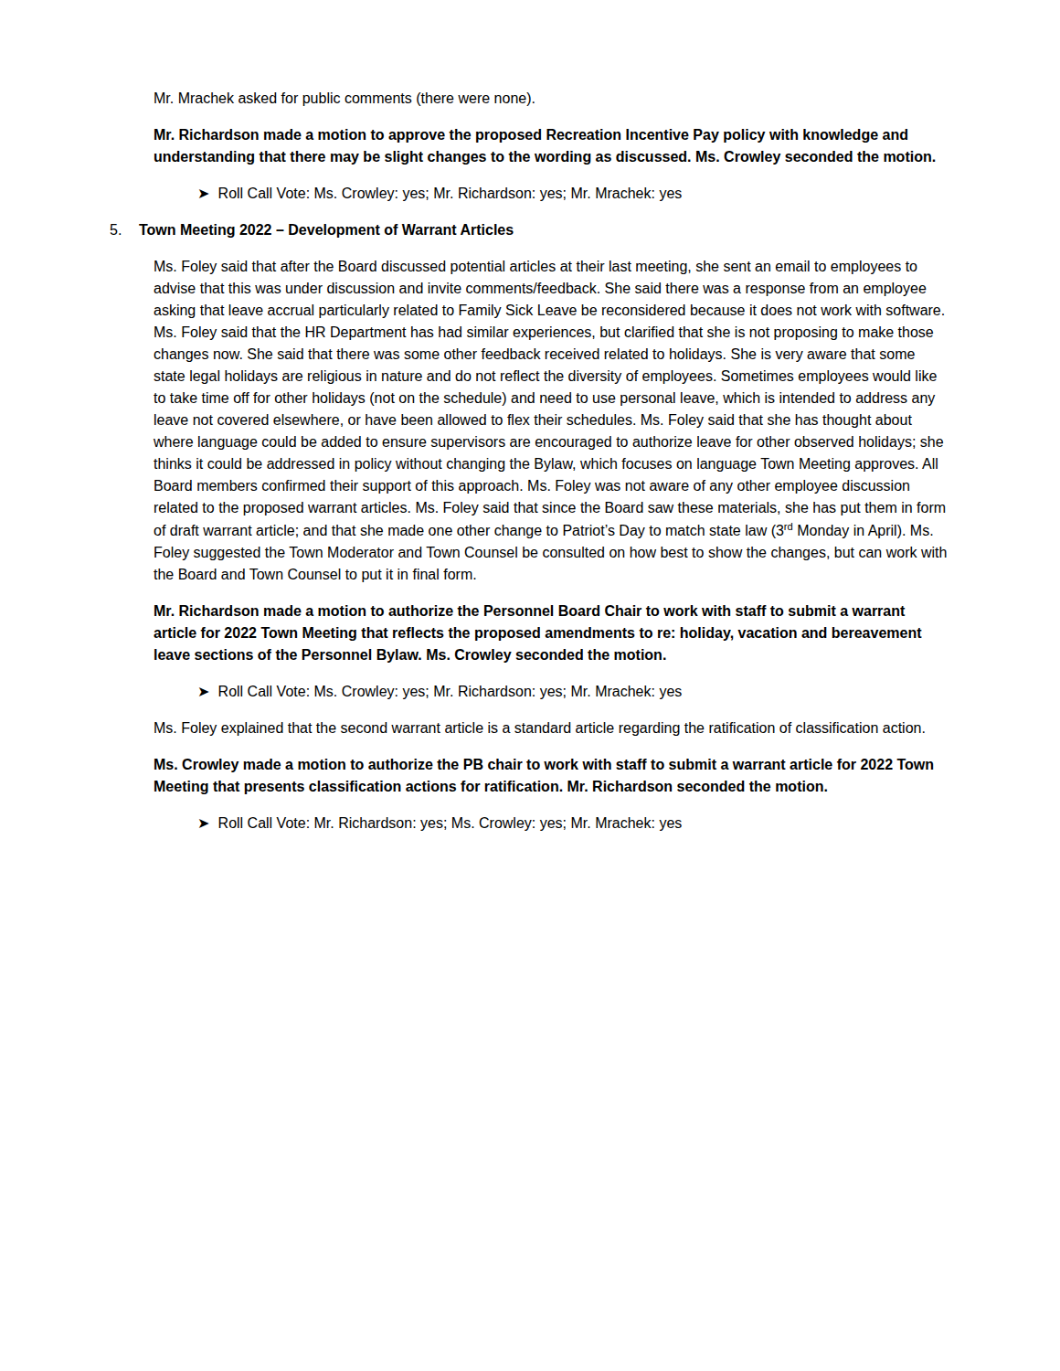Mr. Mrachek asked for public comments (there were none).
Mr. Richardson made a motion to approve the proposed Recreation Incentive Pay policy with knowledge and understanding that there may be slight changes to the wording as discussed. Ms. Crowley seconded the motion.
Roll Call Vote: Ms. Crowley: yes; Mr. Richardson: yes; Mr. Mrachek: yes
5. Town Meeting 2022 – Development of Warrant Articles
Ms. Foley said that after the Board discussed potential articles at their last meeting, she sent an email to employees to advise that this was under discussion and invite comments/feedback. She said there was a response from an employee asking that leave accrual particularly related to Family Sick Leave be reconsidered because it does not work with software. Ms. Foley said that the HR Department has had similar experiences, but clarified that she is not proposing to make those changes now. She said that there was some other feedback received related to holidays. She is very aware that some state legal holidays are religious in nature and do not reflect the diversity of employees. Sometimes employees would like to take time off for other holidays (not on the schedule) and need to use personal leave, which is intended to address any leave not covered elsewhere, or have been allowed to flex their schedules. Ms. Foley said that she has thought about where language could be added to ensure supervisors are encouraged to authorize leave for other observed holidays; she thinks it could be addressed in policy without changing the Bylaw, which focuses on language Town Meeting approves. All Board members confirmed their support of this approach. Ms. Foley was not aware of any other employee discussion related to the proposed warrant articles. Ms. Foley said that since the Board saw these materials, she has put them in form of draft warrant article; and that she made one other change to Patriot’s Day to match state law (3rd Monday in April). Ms. Foley suggested the Town Moderator and Town Counsel be consulted on how best to show the changes, but can work with the Board and Town Counsel to put it in final form.
Mr. Richardson made a motion to authorize the Personnel Board Chair to work with staff to submit a warrant article for 2022 Town Meeting that reflects the proposed amendments to re: holiday, vacation and bereavement leave sections of the Personnel Bylaw. Ms. Crowley seconded the motion.
Roll Call Vote: Ms. Crowley: yes; Mr. Richardson: yes; Mr. Mrachek: yes
Ms. Foley explained that the second warrant article is a standard article regarding the ratification of classification action.
Ms. Crowley made a motion to authorize the PB chair to work with staff to submit a warrant article for 2022 Town Meeting that presents classification actions for ratification. Mr. Richardson seconded the motion.
Roll Call Vote: Mr. Richardson: yes; Ms. Crowley: yes; Mr. Mrachek: yes